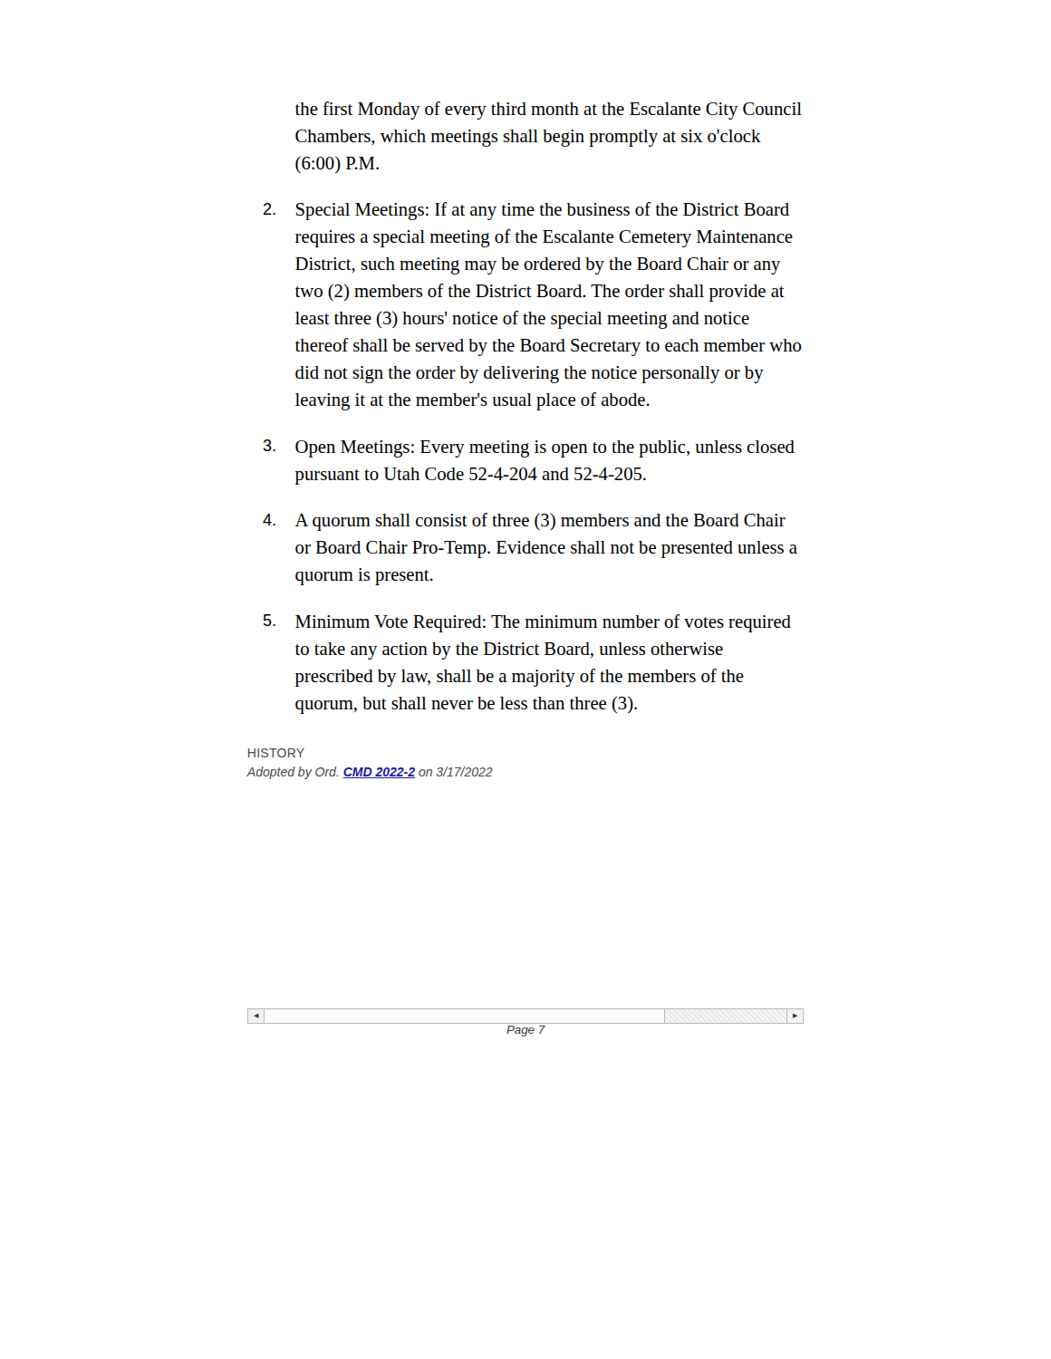the first Monday of every third month at the Escalante City Council Chambers, which meetings shall begin promptly at six o'clock (6:00) P.M.
Special Meetings: If at any time the business of the District Board requires a special meeting of the Escalante Cemetery Maintenance District, such meeting may be ordered by the Board Chair or any two (2) members of the District Board. The order shall provide at least three (3) hours' notice of the special meeting and notice thereof shall be served by the Board Secretary to each member who did not sign the order by delivering the notice personally or by leaving it at the member's usual place of abode.
Open Meetings: Every meeting is open to the public, unless closed pursuant to Utah Code 52-4-204 and 52-4-205.
A quorum shall consist of three (3) members and the Board Chair or Board Chair Pro-Temp. Evidence shall not be presented unless a quorum is present.
Minimum Vote Required: The minimum number of votes required to take any action by the District Board, unless otherwise prescribed by law, shall be a majority of the members of the quorum, but shall never be less than three (3).
HISTORY
Adopted by Ord. CMD 2022-2 on 3/17/2022
◀
▶
Page 7